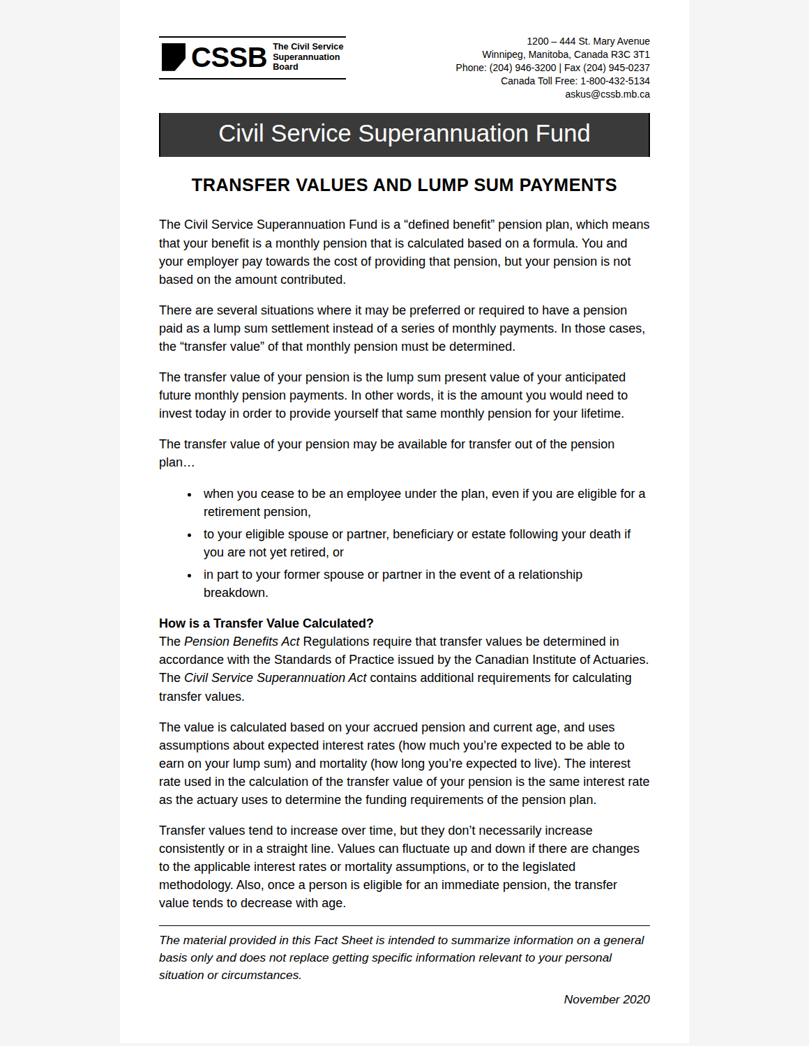CSSB
The Civil Service
Superannuation
Board
1200 – 444 St. Mary Avenue
Winnipeg, Manitoba, Canada R3C 3T1
Phone: (204) 946-3200 | Fax (204) 945-0237
Canada Toll Free: 1-800-432-5134
askus@cssb.mb.ca
Civil Service Superannuation Fund
TRANSFER VALUES AND LUMP SUM PAYMENTS
The Civil Service Superannuation Fund is a “defined benefit” pension plan, which means that your benefit is a monthly pension that is calculated based on a formula. You and your employer pay towards the cost of providing that pension, but your pension is not based on the amount contributed.
There are several situations where it may be preferred or required to have a pension paid as a lump sum settlement instead of a series of monthly payments. In those cases, the “transfer value” of that monthly pension must be determined.
The transfer value of your pension is the lump sum present value of your anticipated future monthly pension payments. In other words, it is the amount you would need to invest today in order to provide yourself that same monthly pension for your lifetime.
The transfer value of your pension may be available for transfer out of the pension plan…
when you cease to be an employee under the plan, even if you are eligible for a retirement pension,
to your eligible spouse or partner, beneficiary or estate following your death if you are not yet retired, or
in part to your former spouse or partner in the event of a relationship breakdown.
How is a Transfer Value Calculated?
The Pension Benefits Act Regulations require that transfer values be determined in accordance with the Standards of Practice issued by the Canadian Institute of Actuaries. The Civil Service Superannuation Act contains additional requirements for calculating transfer values.
The value is calculated based on your accrued pension and current age, and uses assumptions about expected interest rates (how much you’re expected to be able to earn on your lump sum) and mortality (how long you’re expected to live). The interest rate used in the calculation of the transfer value of your pension is the same interest rate as the actuary uses to determine the funding requirements of the pension plan.
Transfer values tend to increase over time, but they don’t necessarily increase consistently or in a straight line. Values can fluctuate up and down if there are changes to the applicable interest rates or mortality assumptions, or to the legislated methodology. Also, once a person is eligible for an immediate pension, the transfer value tends to decrease with age.
The material provided in this Fact Sheet is intended to summarize information on a general basis only and does not replace getting specific information relevant to your personal situation or circumstances.
November 2020